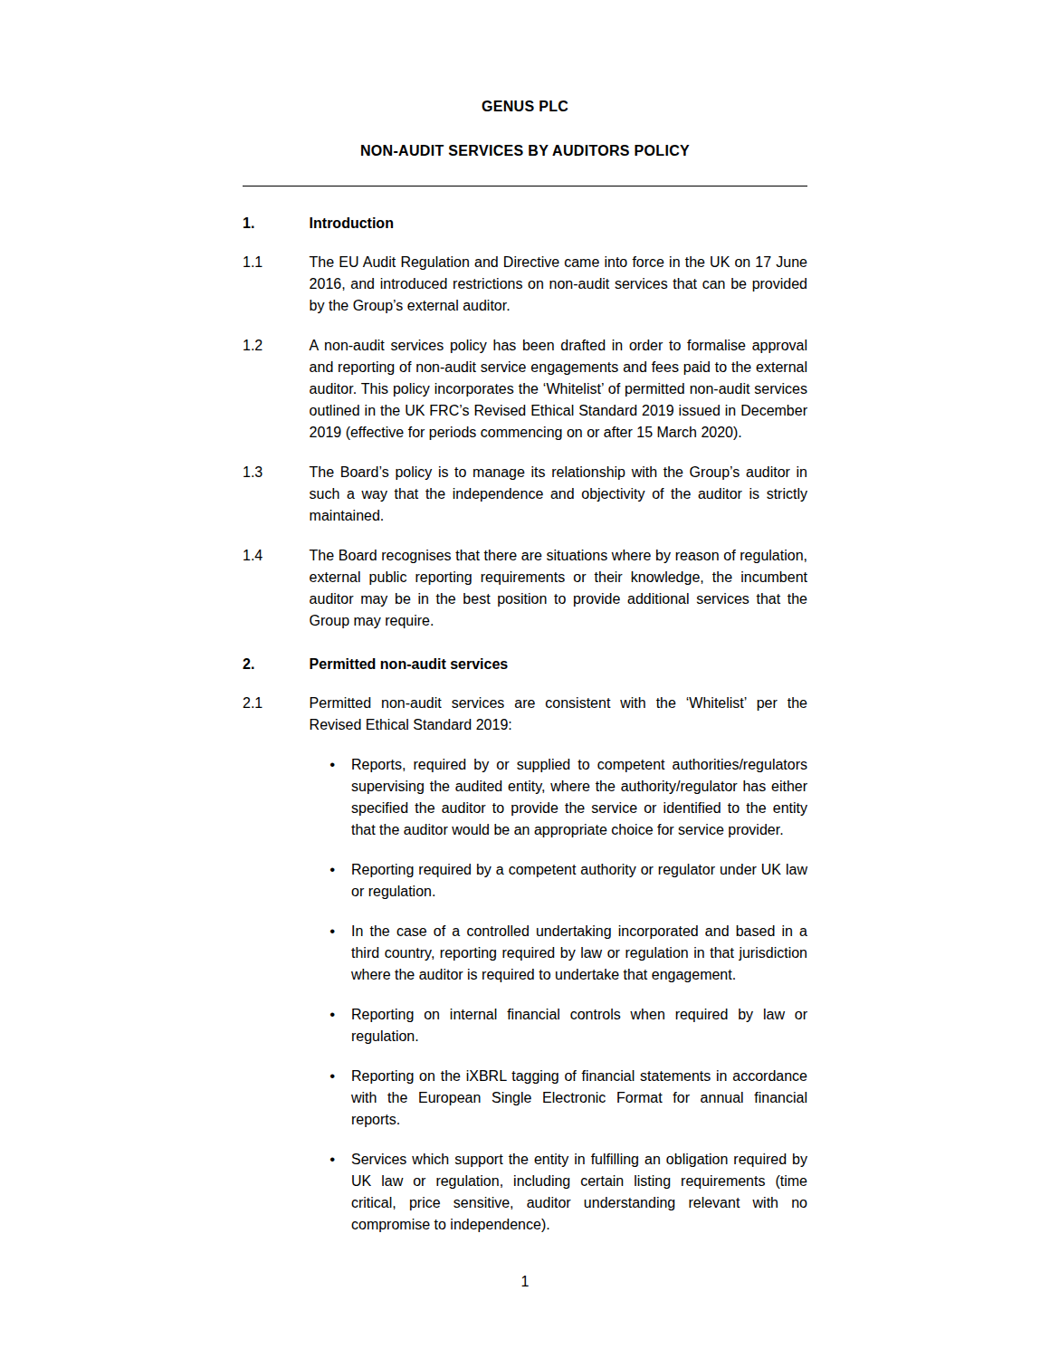GENUS PLC NON-AUDIT SERVICES BY AUDITORS POLICY
1. Introduction
1.1 The EU Audit Regulation and Directive came into force in the UK on 17 June 2016, and introduced restrictions on non-audit services that can be provided by the Group’s external auditor.
1.2 A non-audit services policy has been drafted in order to formalise approval and reporting of non-audit service engagements and fees paid to the external auditor. This policy incorporates the ‘Whitelist’ of permitted non-audit services outlined in the UK FRC’s Revised Ethical Standard 2019 issued in December 2019 (effective for periods commencing on or after 15 March 2020).
1.3 The Board’s policy is to manage its relationship with the Group’s auditor in such a way that the independence and objectivity of the auditor is strictly maintained.
1.4 The Board recognises that there are situations where by reason of regulation, external public reporting requirements or their knowledge, the incumbent auditor may be in the best position to provide additional services that the Group may require.
2. Permitted non-audit services
2.1 Permitted non-audit services are consistent with the ‘Whitelist’ per the Revised Ethical Standard 2019:
Reports, required by or supplied to competent authorities/regulators supervising the audited entity, where the authority/regulator has either specified the auditor to provide the service or identified to the entity that the auditor would be an appropriate choice for service provider.
Reporting required by a competent authority or regulator under UK law or regulation.
In the case of a controlled undertaking incorporated and based in a third country, reporting required by law or regulation in that jurisdiction where the auditor is required to undertake that engagement.
Reporting on internal financial controls when required by law or regulation.
Reporting on the iXBRL tagging of financial statements in accordance with the European Single Electronic Format for annual financial reports.
Services which support the entity in fulfilling an obligation required by UK law or regulation, including certain listing requirements (time critical, price sensitive, auditor understanding relevant with no compromise to independence).
1